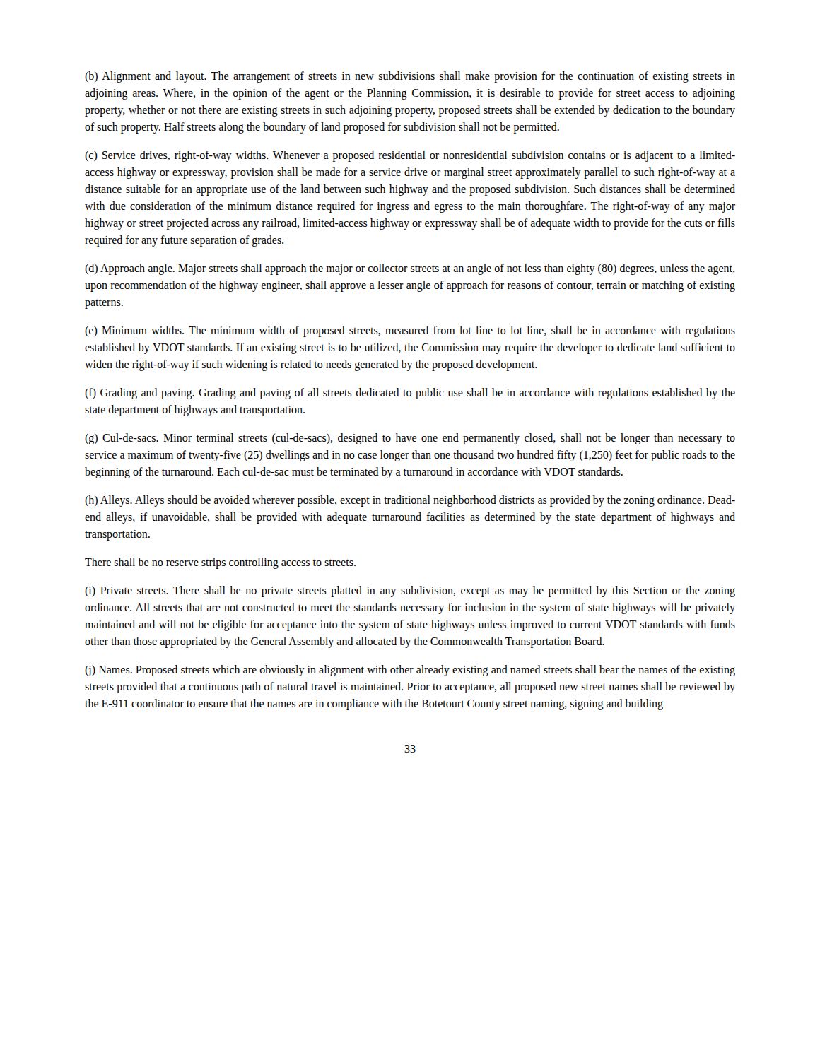(b) Alignment and layout. The arrangement of streets in new subdivisions shall make provision for the continuation of existing streets in adjoining areas. Where, in the opinion of the agent or the Planning Commission, it is desirable to provide for street access to adjoining property, whether or not there are existing streets in such adjoining property, proposed streets shall be extended by dedication to the boundary of such property. Half streets along the boundary of land proposed for subdivision shall not be permitted.
(c) Service drives, right-of-way widths. Whenever a proposed residential or nonresidential subdivision contains or is adjacent to a limited-access highway or expressway, provision shall be made for a service drive or marginal street approximately parallel to such right-of-way at a distance suitable for an appropriate use of the land between such highway and the proposed subdivision. Such distances shall be determined with due consideration of the minimum distance required for ingress and egress to the main thoroughfare. The right-of-way of any major highway or street projected across any railroad, limited-access highway or expressway shall be of adequate width to provide for the cuts or fills required for any future separation of grades.
(d) Approach angle. Major streets shall approach the major or collector streets at an angle of not less than eighty (80) degrees, unless the agent, upon recommendation of the highway engineer, shall approve a lesser angle of approach for reasons of contour, terrain or matching of existing patterns.
(e) Minimum widths. The minimum width of proposed streets, measured from lot line to lot line, shall be in accordance with regulations established by VDOT standards. If an existing street is to be utilized, the Commission may require the developer to dedicate land sufficient to widen the right-of-way if such widening is related to needs generated by the proposed development.
(f) Grading and paving. Grading and paving of all streets dedicated to public use shall be in accordance with regulations established by the state department of highways and transportation.
(g) Cul-de-sacs. Minor terminal streets (cul-de-sacs), designed to have one end permanently closed, shall not be longer than necessary to service a maximum of twenty-five (25) dwellings and in no case longer than one thousand two hundred fifty (1,250) feet for public roads to the beginning of the turnaround. Each cul-de-sac must be terminated by a turnaround in accordance with VDOT standards.
(h) Alleys. Alleys should be avoided wherever possible, except in traditional neighborhood districts as provided by the zoning ordinance. Dead-end alleys, if unavoidable, shall be provided with adequate turnaround facilities as determined by the state department of highways and transportation.
There shall be no reserve strips controlling access to streets.
(i) Private streets. There shall be no private streets platted in any subdivision, except as may be permitted by this Section or the zoning ordinance. All streets that are not constructed to meet the standards necessary for inclusion in the system of state highways will be privately maintained and will not be eligible for acceptance into the system of state highways unless improved to current VDOT standards with funds other than those appropriated by the General Assembly and allocated by the Commonwealth Transportation Board.
(j) Names. Proposed streets which are obviously in alignment with other already existing and named streets shall bear the names of the existing streets provided that a continuous path of natural travel is maintained. Prior to acceptance, all proposed new street names shall be reviewed by the E-911 coordinator to ensure that the names are in compliance with the Botetourt County street naming, signing and building
33